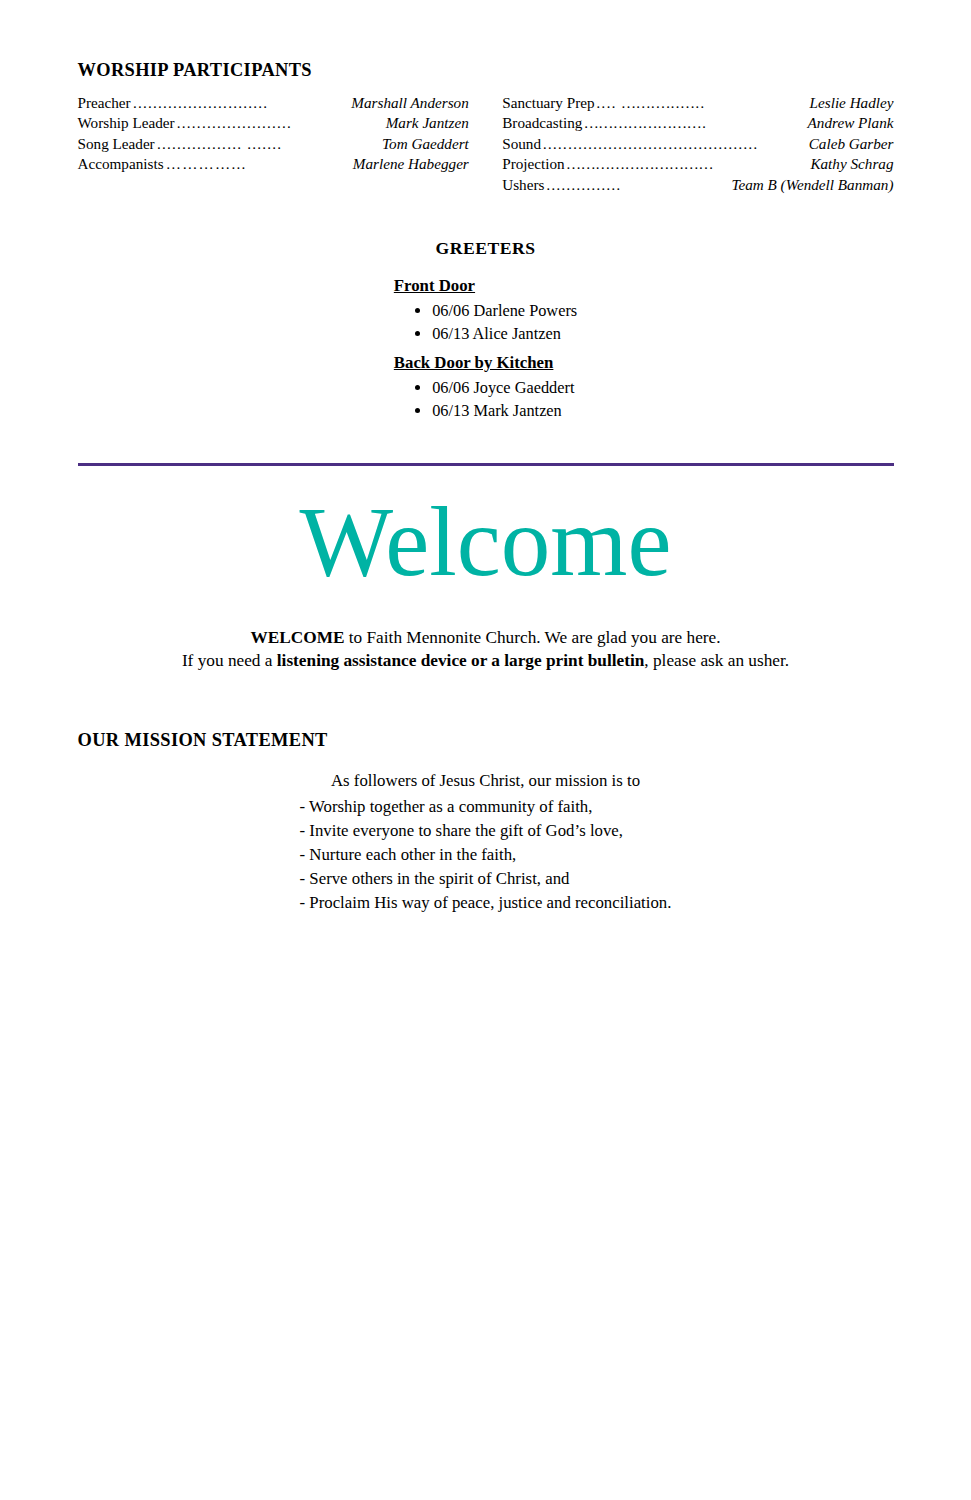WORSHIP PARTICIPANTS
Preacher ........................... Marshall Anderson
Worship Leader ....................... Mark Jantzen
Song Leader ................. ....... Tom Gaeddert
Accompanists …………... Marlene Habegger
Sanctuary Prep .... …….…..….. Leslie Hadley
Broadcasting ……………………. Andrew Plank
Sound ........................................... Caleb Garber
Projection ………………………… Kathy Schrag
Ushers ............... Team B (Wendell Banman)
GREETERS
Front Door
06/06 Darlene Powers
06/13 Alice Jantzen
Back Door by Kitchen
06/06 Joyce Gaeddert
06/13 Mark Jantzen
Welcome
WELCOME to Faith Mennonite Church. We are glad you are here.
If you need a listening assistance device or a large print bulletin, please ask an usher.
OUR MISSION STATEMENT
As followers of Jesus Christ, our mission is to
- Worship together as a community of faith,
- Invite everyone to share the gift of God’s love,
- Nurture each other in the faith,
- Serve others in the spirit of Christ, and
- Proclaim His way of peace, justice and reconciliation.